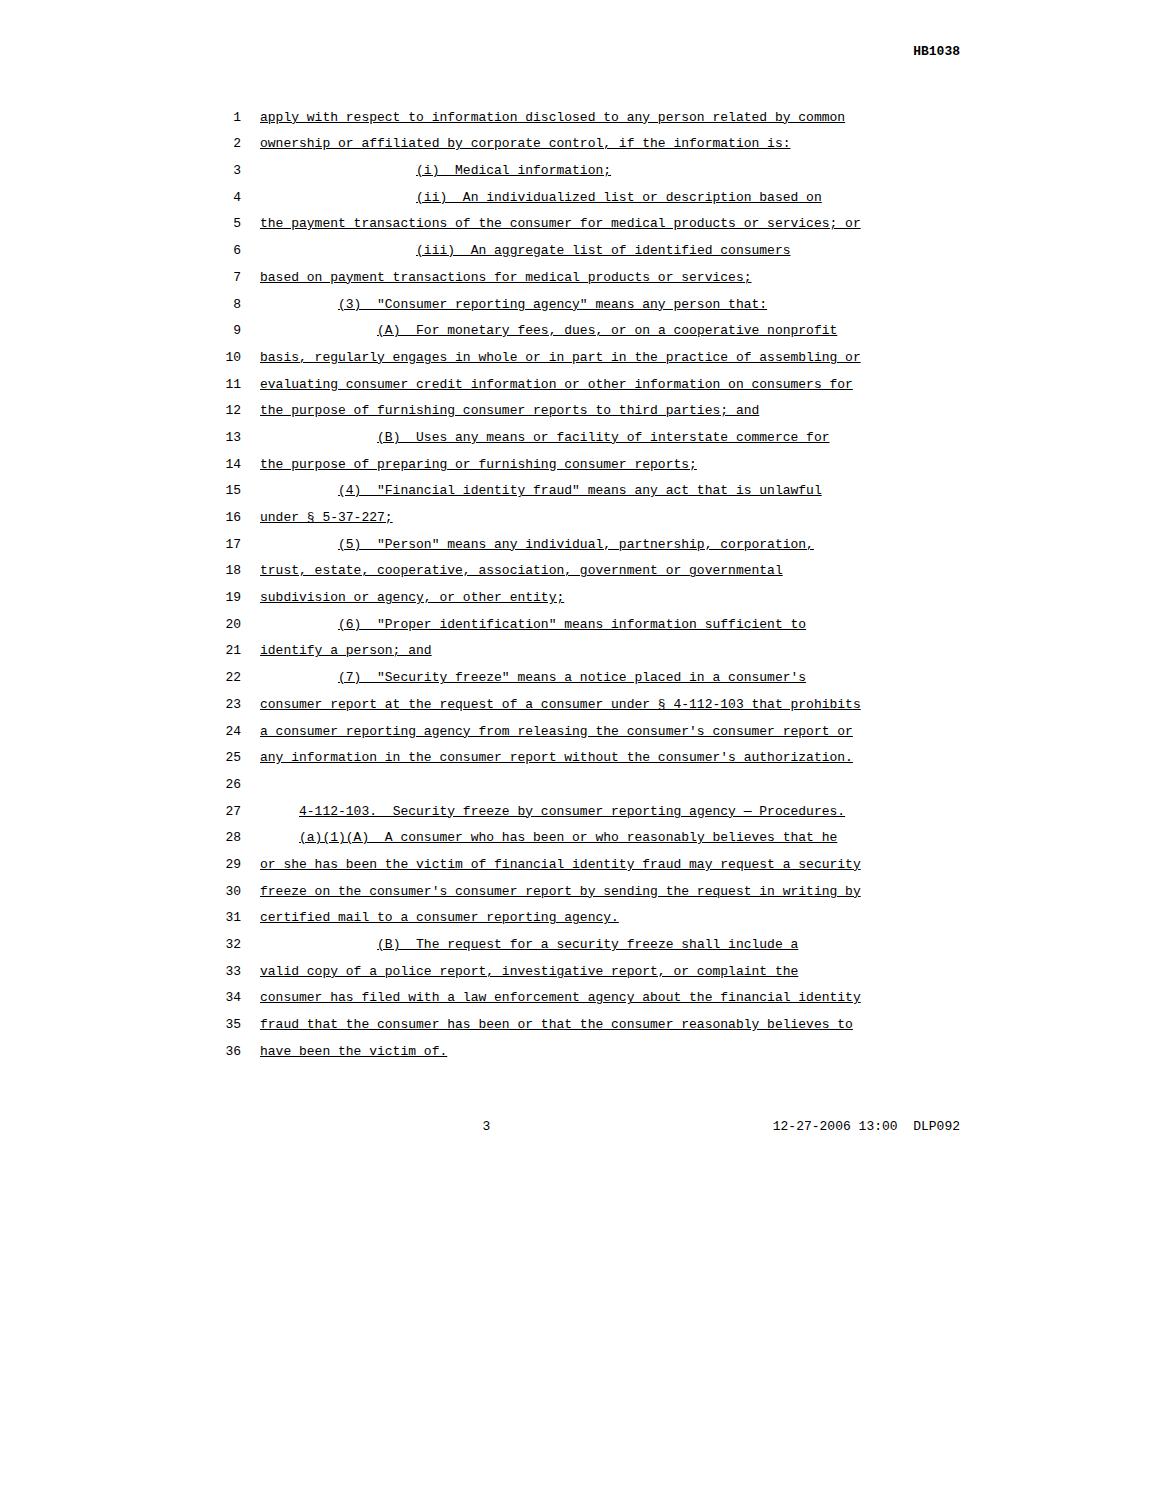HB1038
| 1 | apply with respect to information disclosed to any person related by common |
| 2 | ownership or affiliated by corporate control, if the information is: |
| 3 | (i) Medical information; |
| 4 | (ii) An individualized list or description based on |
| 5 | the payment transactions of the consumer for medical products or services; or |
| 6 | (iii) An aggregate list of identified consumers |
| 7 | based on payment transactions for medical products or services; |
| 8 | (3) "Consumer reporting agency" means any person that: |
| 9 | (A) For monetary fees, dues, or on a cooperative nonprofit |
| 10 | basis, regularly engages in whole or in part in the practice of assembling or |
| 11 | evaluating consumer credit information or other information on consumers for |
| 12 | the purpose of furnishing consumer reports to third parties; and |
| 13 | (B) Uses any means or facility of interstate commerce for |
| 14 | the purpose of preparing or furnishing consumer reports; |
| 15 | (4) "Financial identity fraud" means any act that is unlawful |
| 16 | under § 5-37-227; |
| 17 | (5) "Person" means any individual, partnership, corporation, |
| 18 | trust, estate, cooperative, association, government or governmental |
| 19 | subdivision or agency, or other entity; |
| 20 | (6) "Proper identification" means information sufficient to |
| 21 | identify a person; and |
| 22 | (7) "Security freeze" means a notice placed in a consumer's |
| 23 | consumer report at the request of a consumer under § 4-112-103 that prohibits |
| 24 | a consumer reporting agency from releasing the consumer's consumer report or |
| 25 | any information in the consumer report without the consumer's authorization. |
| 26 | |
| 27 | 4-112-103. Security freeze by consumer reporting agency — Procedures. |
| 28 | (a)(1)(A) A consumer who has been or who reasonably believes that he |
| 29 | or she has been the victim of financial identity fraud may request a security |
| 30 | freeze on the consumer's consumer report by sending the request in writing by |
| 31 | certified mail to a consumer reporting agency. |
| 32 | (B) The request for a security freeze shall include a |
| 33 | valid copy of a police report, investigative report, or complaint the |
| 34 | consumer has filed with a law enforcement agency about the financial identity |
| 35 | fraud that the consumer has been or that the consumer reasonably believes to |
| 36 | have been the victim of. |
3
12-27-2006 13:00 DLP092